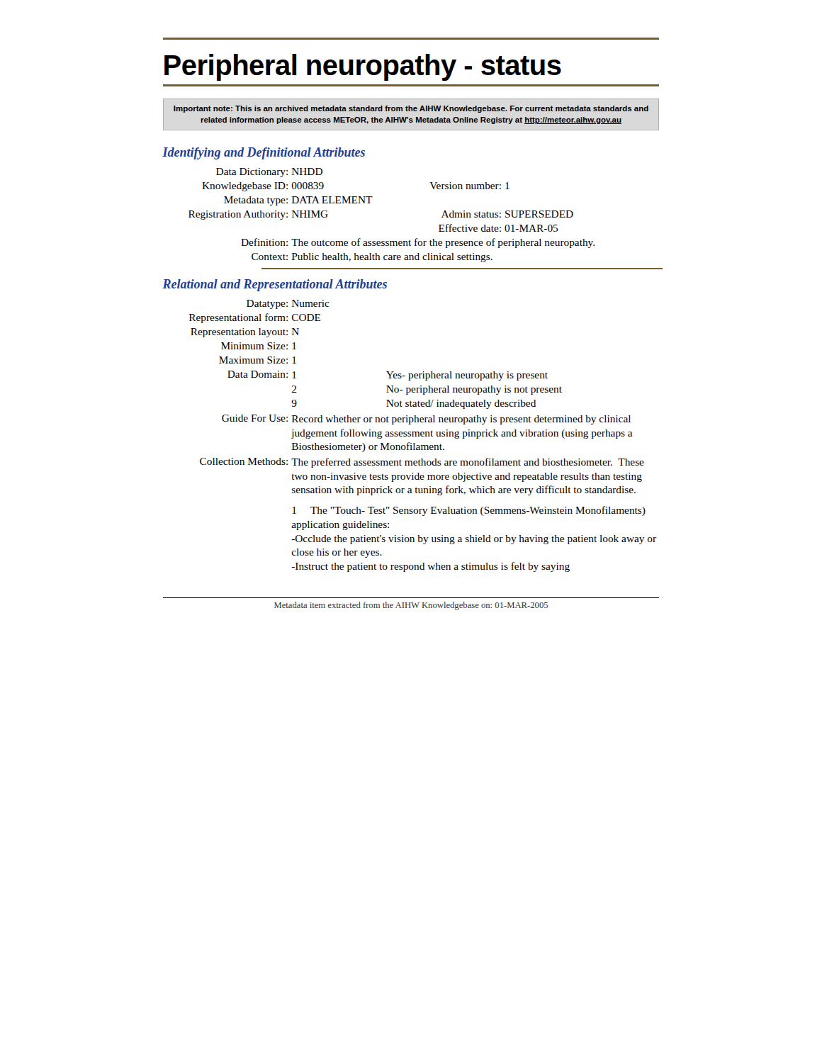Peripheral neuropathy - status
Important note: This is an archived metadata standard from the AIHW Knowledgebase. For current metadata standards and related information please access METeOR, the AIHW's Metadata Online Registry at http://meteor.aihw.gov.au
Identifying and Definitional Attributes
| Data Dictionary: | NHDD | | |
| Knowledgebase ID: | 000839 | Version number: | 1 |
| Metadata type: | DATA ELEMENT |
| Registration Authority: | NHIMG | Admin status: | SUPERSEDED |
| | | Effective date: | 01-MAR-05 |
| Definition: | The outcome of assessment for the presence of peripheral neuropathy. |
| Context: | Public health, health care and clinical settings. |
Relational and Representational Attributes
| Datatype: | Numeric |
| Representational form: | CODE |
| Representation layout: | N |
| Minimum Size: | 1 |
| Maximum Size: | 1 |
| Data Domain: | / 1 / Yes- peripheral neuropathy is present / / 2 / No- peripheral neuropathy is not present / / 9 / Not stated/ inadequately described / |
| Guide For Use: | Record whether or not peripheral neuropathy is present determined by clinical judgement following assessment using pinprick and vibration (using perhaps a Biosthesiometer) or Monofilament. |
| Collection Methods: | The preferred assessment methods are monofilament and biosthesiometer. These two non-invasive tests provide more objective and repeatable results than testing sensation with pinprick or a tuning fork, which are very difficult to standardise. 1 The "Touch- Test" Sensory Evaluation (Semmens-Weinstein Monofilaments) application guidelines: -Occlude the patient's vision by using a shield or by having the patient look away or close his or her eyes. -Instruct the patient to respond when a stimulus is felt by saying |
Metadata item extracted from the AIHW Knowledgebase on: 01-MAR-2005